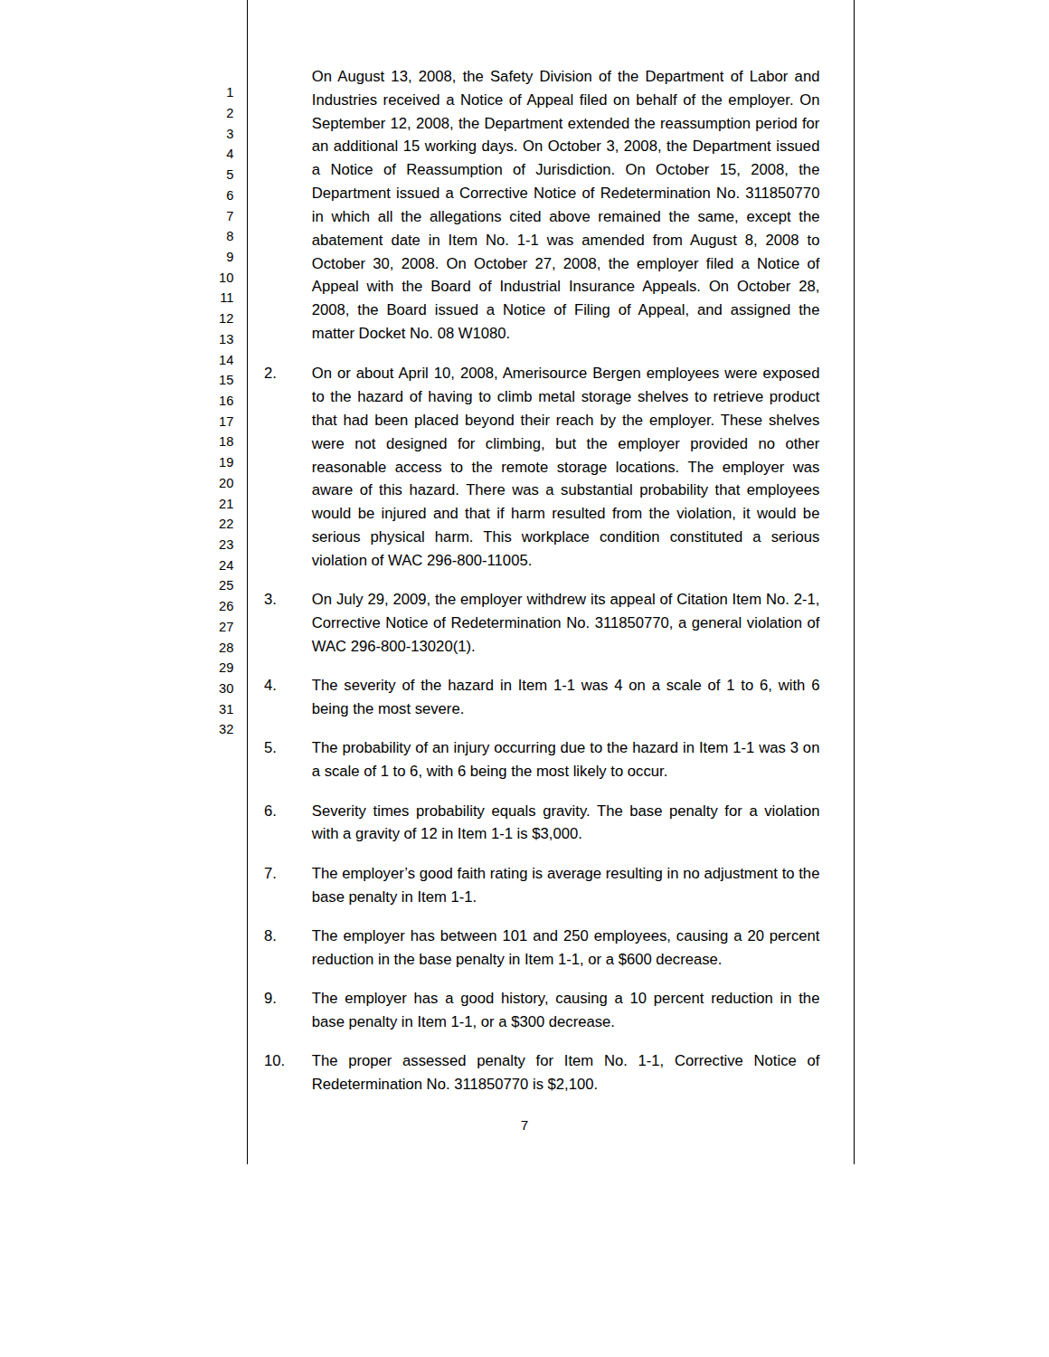1
2
3
4
5
6
7
8
9
10
11
12
13
14
15
16
17
18
19
20
21
22
23
24
25
26
27
28
29
30
31
32
On August 13, 2008, the Safety Division of the Department of Labor and Industries received a Notice of Appeal filed on behalf of the employer. On September 12, 2008, the Department extended the reassumption period for an additional 15 working days. On October 3, 2008, the Department issued a Notice of Reassumption of Jurisdiction. On October 15, 2008, the Department issued a Corrective Notice of Redetermination No. 311850770 in which all the allegations cited above remained the same, except the abatement date in Item No. 1-1 was amended from August 8, 2008 to October 30, 2008. On October 27, 2008, the employer filed a Notice of Appeal with the Board of Industrial Insurance Appeals. On October 28, 2008, the Board issued a Notice of Filing of Appeal, and assigned the matter Docket No. 08 W1080.
2. On or about April 10, 2008, Amerisource Bergen employees were exposed to the hazard of having to climb metal storage shelves to retrieve product that had been placed beyond their reach by the employer. These shelves were not designed for climbing, but the employer provided no other reasonable access to the remote storage locations. The employer was aware of this hazard. There was a substantial probability that employees would be injured and that if harm resulted from the violation, it would be serious physical harm. This workplace condition constituted a serious violation of WAC 296-800-11005.
3. On July 29, 2009, the employer withdrew its appeal of Citation Item No. 2-1, Corrective Notice of Redetermination No. 311850770, a general violation of WAC 296-800-13020(1).
4. The severity of the hazard in Item 1-1 was 4 on a scale of 1 to 6, with 6 being the most severe.
5. The probability of an injury occurring due to the hazard in Item 1-1 was 3 on a scale of 1 to 6, with 6 being the most likely to occur.
6. Severity times probability equals gravity. The base penalty for a violation with a gravity of 12 in Item 1-1 is $3,000.
7. The employer’s good faith rating is average resulting in no adjustment to the base penalty in Item 1-1.
8. The employer has between 101 and 250 employees, causing a 20 percent reduction in the base penalty in Item 1-1, or a $600 decrease.
9. The employer has a good history, causing a 10 percent reduction in the base penalty in Item 1-1, or a $300 decrease.
10. The proper assessed penalty for Item No. 1-1, Corrective Notice of Redetermination No. 311850770 is $2,100.
7